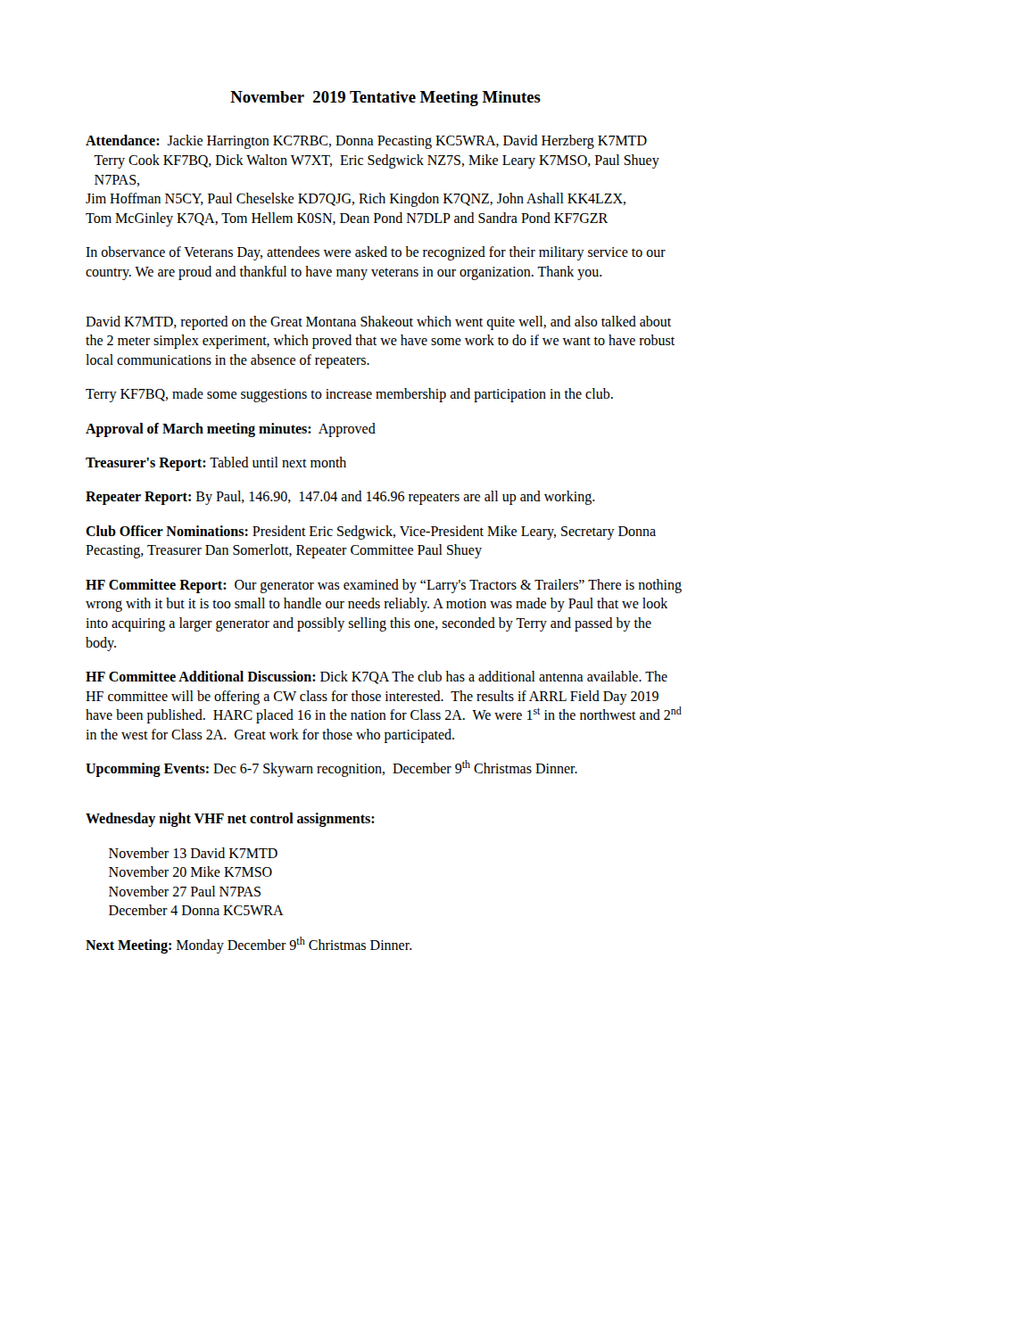November 2019 Tentative Meeting Minutes
Attendance: Jackie Harrington KC7RBC, Donna Pecasting KC5WRA, David Herzberg K7MTD
Terry Cook KF7BQ, Dick Walton W7XT, Eric Sedgwick NZ7S, Mike Leary K7MSO, Paul Shuey N7PAS,
Jim Hoffman N5CY, Paul Cheselske KD7QJG, Rich Kingdon K7QNZ, John Ashall KK4LZX,
Tom McGinley K7QA, Tom Hellem K0SN, Dean Pond N7DLP and Sandra Pond KF7GZR
In observance of Veterans Day, attendees were asked to be recognized for their military service to our country. We are proud and thankful to have many veterans in our organization. Thank you.
David K7MTD, reported on the Great Montana Shakeout which went quite well, and also talked about the 2 meter simplex experiment, which proved that we have some work to do if we want to have robust local communications in the absence of repeaters.
Terry KF7BQ, made some suggestions to increase membership and participation in the club.
Approval of March meeting minutes: Approved
Treasurer's Report: Tabled until next month
Repeater Report: By Paul, 146.90, 147.04 and 146.96 repeaters are all up and working.
Club Officer Nominations: President Eric Sedgwick, Vice-President Mike Leary, Secretary Donna Pecasting, Treasurer Dan Somerlott, Repeater Committee Paul Shuey
HF Committee Report: Our generator was examined by “Larry's Tractors & Trailers” There is nothing wrong with it but it is too small to handle our needs reliably. A motion was made by Paul that we look into acquiring a larger generator and possibly selling this one, seconded by Terry and passed by the body.
HF Committee Additional Discussion: Dick K7QA The club has a additional antenna available. The HF committee will be offering a CW class for those interested. The results if ARRL Field Day 2019 have been published. HARC placed 16 in the nation for Class 2A. We were 1st in the northwest and 2nd in the west for Class 2A. Great work for those who participated.
Upcomming Events: Dec 6-7 Skywarn recognition, December 9th Christmas Dinner.
Wednesday night VHF net control assignments:
November 13 David K7MTD
November 20 Mike K7MSO
November 27 Paul N7PAS
December 4 Donna KC5WRA
Next Meeting: Monday December 9th Christmas Dinner.